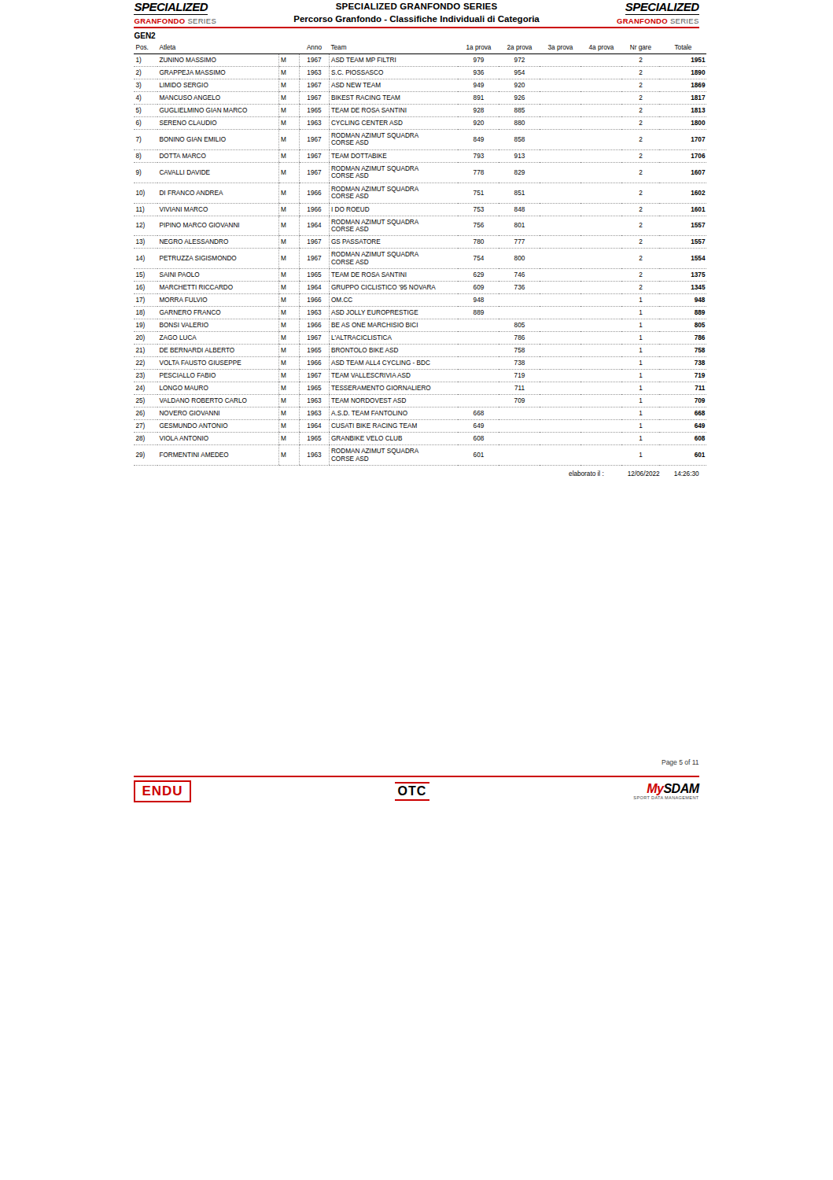SPECIALIZED
GRANFONDO SERIES
SPECIALIZED GRANFONDO SERIES
Percorso Granfondo - Classifiche Individuali di Categoria
SPECIALIZED
GRANFONDO SERIES
GEN2
| Pos. | Atleta | | Anno | Team | 1a prova | 2a prova | 3a prova | 4a prova | Nr gare | Totale |
| --- | --- | --- | --- | --- | --- | --- | --- | --- | --- | --- |
| 1) | ZUNINO MASSIMO | M | 1967 | ASD TEAM MP FILTRI | 979 | 972 | | | 2 | 1951 |
| 2) | GRAPPEJA MASSIMO | M | 1963 | S.C. PIOSSASCO | 936 | 954 | | | 2 | 1890 |
| 3) | LIMIDO SERGIO | M | 1967 | ASD NEW TEAM | 949 | 920 | | | 2 | 1869 |
| 4) | MANCUSO ANGELO | M | 1967 | BIKEST RACING TEAM | 891 | 926 | | | 2 | 1817 |
| 5) | GUGLIELMINO GIAN MARCO | M | 1965 | TEAM DE ROSA SANTINI | 928 | 885 | | | 2 | 1813 |
| 6) | SERENO CLAUDIO | M | 1963 | CYCLING CENTER ASD | 920 | 880 | | | 2 | 1800 |
| 7) | BONINO GIAN EMILIO | M | 1967 | RODMAN AZIMUT SQUADRA CORSE ASD | 849 | 858 | | | 2 | 1707 |
| 8) | DOTTA MARCO | M | 1967 | TEAM DOTTABIKE | 793 | 913 | | | 2 | 1706 |
| 9) | CAVALLI DAVIDE | M | 1967 | RODMAN AZIMUT SQUADRA CORSE ASD | 778 | 829 | | | 2 | 1607 |
| 10) | DI FRANCO ANDREA | M | 1966 | RODMAN AZIMUT SQUADRA CORSE ASD | 751 | 851 | | | 2 | 1602 |
| 11) | VIVIANI MARCO | M | 1966 | I DO ROEUD | 753 | 848 | | | 2 | 1601 |
| 12) | PIPINO MARCO GIOVANNI | M | 1964 | RODMAN AZIMUT SQUADRA CORSE ASD | 756 | 801 | | | 2 | 1557 |
| 13) | NEGRO ALESSANDRO | M | 1967 | GS PASSATORE | 780 | 777 | | | 2 | 1557 |
| 14) | PETRUZZA SIGISMONDO | M | 1967 | RODMAN AZIMUT SQUADRA CORSE ASD | 754 | 800 | | | 2 | 1554 |
| 15) | SAINI PAOLO | M | 1965 | TEAM DE ROSA SANTINI | 629 | 746 | | | 2 | 1375 |
| 16) | MARCHETTI RICCARDO | M | 1964 | GRUPPO CICLISTICO '95 NOVARA | 609 | 736 | | | 2 | 1345 |
| 17) | MORRA FULVIO | M | 1966 | OM.CC | 948 | | | | 1 | 948 |
| 18) | GARNERO FRANCO | M | 1963 | ASD JOLLY EUROPRESTIGE | 889 | | | | 1 | 889 |
| 19) | BONSI VALERIO | M | 1966 | BE AS ONE MARCHISIO BICI | | 805 | | | 1 | 805 |
| 20) | ZAGO LUCA | M | 1967 | L'ALTRACICLISTICA | | 786 | | | 1 | 786 |
| 21) | DE BERNARDI ALBERTO | M | 1965 | BRONTOLO BIKE ASD | | 758 | | | 1 | 758 |
| 22) | VOLTA FAUSTO GIUSEPPE | M | 1966 | ASD TEAM ALL4 CYCLING - BDC | | 738 | | | 1 | 738 |
| 23) | PESCIALLO FABIO | M | 1967 | TEAM VALLESCRIVIA ASD | | 719 | | | 1 | 719 |
| 24) | LONGO MAURO | M | 1965 | TESSERAMENTO GIORNALIERO | | 711 | | | 1 | 711 |
| 25) | VALDANO ROBERTO CARLO | M | 1963 | TEAM NORDOVEST ASD | | 709 | | | 1 | 709 |
| 26) | NOVERO GIOVANNI | M | 1963 | A.S.D. TEAM FANTOLINO | 668 | | | | 1 | 668 |
| 27) | GESMUNDO ANTONIO | M | 1964 | CUSATI BIKE RACING TEAM | 649 | | | | 1 | 649 |
| 28) | VIOLA ANTONIO | M | 1965 | GRANBIKE VELO CLUB | 608 | | | | 1 | 608 |
| 29) | FORMENTINI AMEDEO | M | 1963 | RODMAN AZIMUT SQUADRA CORSE ASD | 601 | | | | 1 | 601 |
elaborato il : 12/06/202214:26:30
Page 5 of 11
ENDU
OTC
MySDAM
SPORT DATA MANAGEMENT